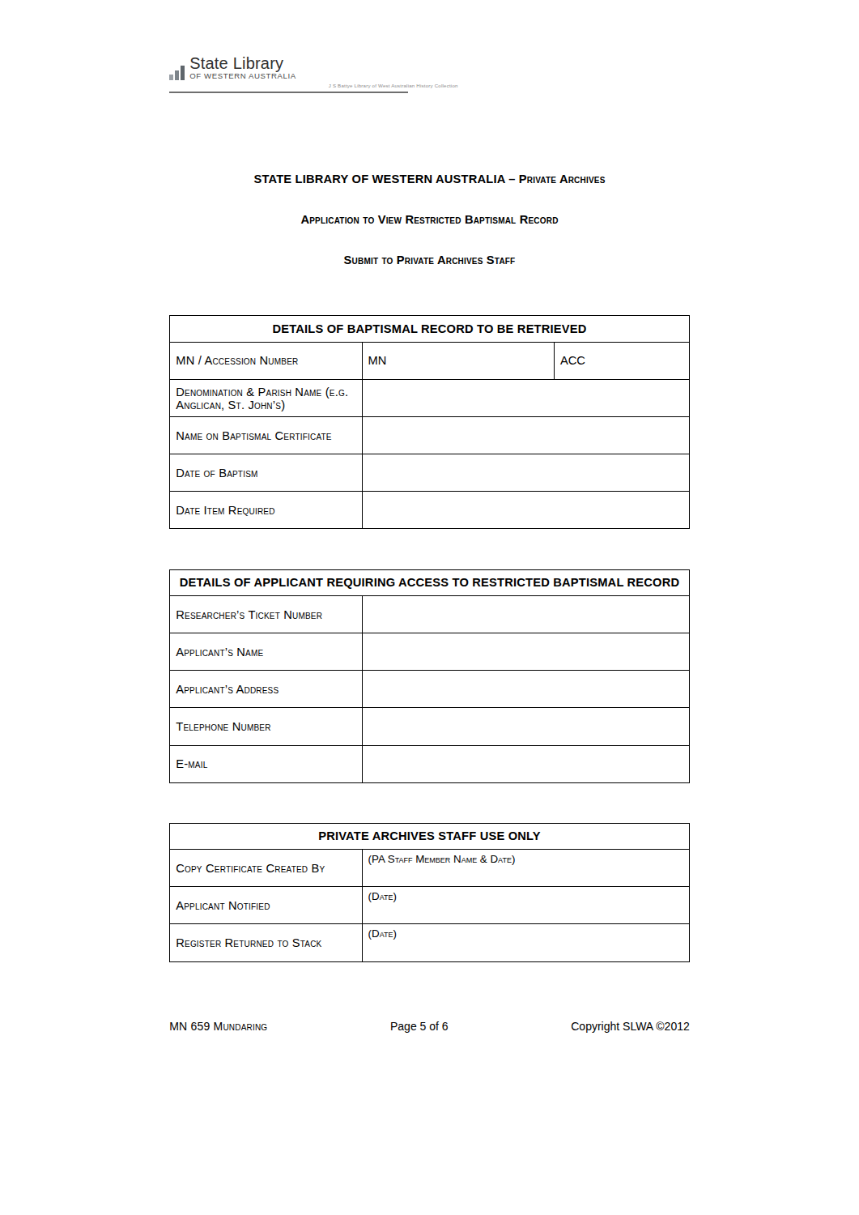State Library
OF WESTERN AUSTRALIA
J S Battye Library of West Australian History Collection
STATE LIBRARY OF WESTERN AUSTRALIA – Private Archives
Application to View Restricted Baptismal Record
Submit to Private Archives Staff
| DETAILS OF BAPTISMAL RECORD TO BE RETRIEVED |
| --- |
| MN / Accession Number | MN | ACC |
| Denomination & Parish Name ( e.g. Anglican, St. John’s ) | |
| Name on Baptismal Certificate | |
| Date of Baptism | |
| Date Item Required | |
| DETAILS OF APPLICANT REQUIRING ACCESS TO RESTRICTED BAPTISMAL RECORD |
| --- |
| Researcher’s Ticket Number | |
| Applicant’s Name | |
| Applicant’s Address | |
| Telephone Number | |
| E-mail | |
| PRIVATE ARCHIVES STAFF USE ONLY |
| --- |
| Copy Certificate Created By | (PA Staff Member Name & Date) |
| Applicant Notified | (Date) |
| Register Returned to Stack | (Date) |
MN 659 Mundaring
Page 5 of 6
Copyright SLWA ©2012